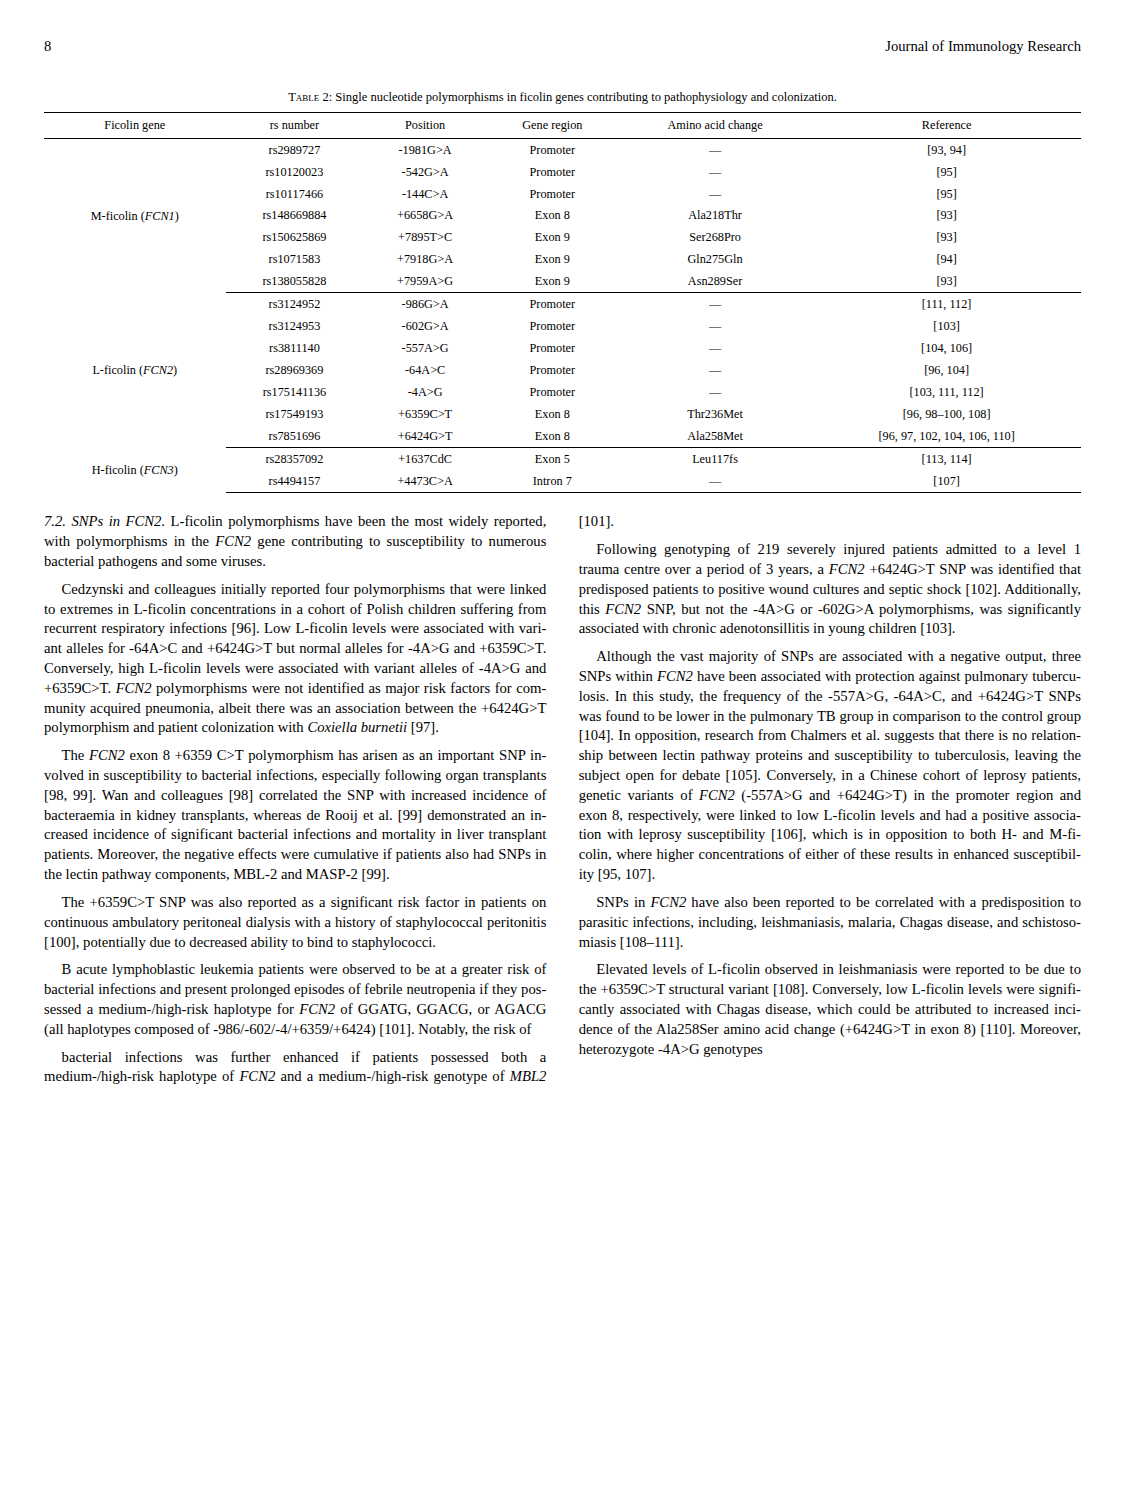8 Journal of Immunology Research
Table 2: Single nucleotide polymorphisms in ficolin genes contributing to pathophysiology and colonization.
| Ficolin gene | rs number | Position | Gene region | Amino acid change | Reference |
| --- | --- | --- | --- | --- | --- |
| M-ficolin ( FCN1 ) | rs2989727 | -1981G>A | Promoter | — | [93, 94] |
| rs10120023 | -542G>A | Promoter | — | [95] |
| rs10117466 | -144C>A | Promoter | — | [95] |
| rs148669884 | +6658G>A | Exon 8 | Ala218Thr | [93] |
| rs150625869 | +7895T>C | Exon 9 | Ser268Pro | [93] |
| rs1071583 | +7918G>A | Exon 9 | Gln275Gln | [94] |
| rs138055828 | +7959A>G | Exon 9 | Asn289Ser | [93] |
| L-ficolin ( FCN2 ) | rs3124952 | -986G>A | Promoter | — | [111, 112] |
| rs3124953 | -602G>A | Promoter | — | [103] |
| rs3811140 | -557A>G | Promoter | — | [104, 106] |
| rs28969369 | -64A>C | Promoter | — | [96, 104] |
| rs175141136 | -4A>G | Promoter | — | [103, 111, 112] |
| rs17549193 | +6359C>T | Exon 8 | Thr236Met | [96, 98–100, 108] |
| rs7851696 | +6424G>T | Exon 8 | Ala258Met | [96, 97, 102, 104, 106, 110] |
| H-ficolin ( FCN3 ) | rs28357092 | +1637CdC | Exon 5 | Leu117fs | [113, 114] |
| rs4494157 | +4473C>A | Intron 7 | — | [107] |
7.2. SNPs in FCN2. L-ficolin polymorphisms have been the most widely reported, with polymorphisms in the FCN2 gene contributing to susceptibility to numerous bacterial pathogens and some viruses.
Cedzynski and colleagues initially reported four polymorphisms that were linked to extremes in L-ficolin concentrations in a cohort of Polish children suffering from recurrent respiratory infections [96]. Low L-ficolin levels were associated with variant alleles for -64A>C and +6424G>T but normal alleles for -4A>G and +6359C>T. Conversely, high L-ficolin levels were associated with variant alleles of -4A>G and +6359C>T. FCN2 polymorphisms were not identified as major risk factors for community acquired pneumonia, albeit there was an association between the +6424G>T polymorphism and patient colonization with Coxiella burnetii [97].
The FCN2 exon 8 +6359 C>T polymorphism has arisen as an important SNP involved in susceptibility to bacterial infections, especially following organ transplants [98, 99]. Wan and colleagues [98] correlated the SNP with increased incidence of bacteraemia in kidney transplants, whereas de Rooij et al. [99] demonstrated an increased incidence of significant bacterial infections and mortality in liver transplant patients. Moreover, the negative effects were cumulative if patients also had SNPs in the lectin pathway components, MBL-2 and MASP-2 [99].
The +6359C>T SNP was also reported as a significant risk factor in patients on continuous ambulatory peritoneal dialysis with a history of staphylococcal peritonitis [100], potentially due to decreased ability to bind to staphylococci.
B acute lymphoblastic leukemia patients were observed to be at a greater risk of bacterial infections and present prolonged episodes of febrile neutropenia if they possessed a medium-/high-risk haplotype for FCN2 of GGATG, GGACG, or AGACG (all haplotypes composed of -986/-602/-4/+6359/+6424) [101]. Notably, the risk of
bacterial infections was further enhanced if patients possessed both a medium-/high-risk haplotype of FCN2 and a medium-/high-risk genotype of MBL2 [101].
Following genotyping of 219 severely injured patients admitted to a level 1 trauma centre over a period of 3 years, a FCN2 +6424G>T SNP was identified that predisposed patients to positive wound cultures and septic shock [102]. Additionally, this FCN2 SNP, but not the -4A>G or -602G>A polymorphisms, was significantly associated with chronic adenotonsillitis in young children [103].
Although the vast majority of SNPs are associated with a negative output, three SNPs within FCN2 have been associated with protection against pulmonary tuberculosis. In this study, the frequency of the -557A>G, -64A>C, and +6424G>T SNPs was found to be lower in the pulmonary TB group in comparison to the control group [104]. In opposition, research from Chalmers et al. suggests that there is no relationship between lectin pathway proteins and susceptibility to tuberculosis, leaving the subject open for debate [105]. Conversely, in a Chinese cohort of leprosy patients, genetic variants of FCN2 (-557A>G and +6424G>T) in the promoter region and exon 8, respectively, were linked to low L-ficolin levels and had a positive association with leprosy susceptibility [106], which is in opposition to both H- and M-ficolin, where higher concentrations of either of these results in enhanced susceptibility [95, 107].
SNPs in FCN2 have also been reported to be correlated with a predisposition to parasitic infections, including, leishmaniasis, malaria, Chagas disease, and schistosomiasis [108–111].
Elevated levels of L-ficolin observed in leishmaniasis were reported to be due to the +6359C>T structural variant [108]. Conversely, low L-ficolin levels were significantly associated with Chagas disease, which could be attributed to increased incidence of the Ala258Ser amino acid change (+6424G>T in exon 8) [110]. Moreover, heterozygote -4A>G genotypes